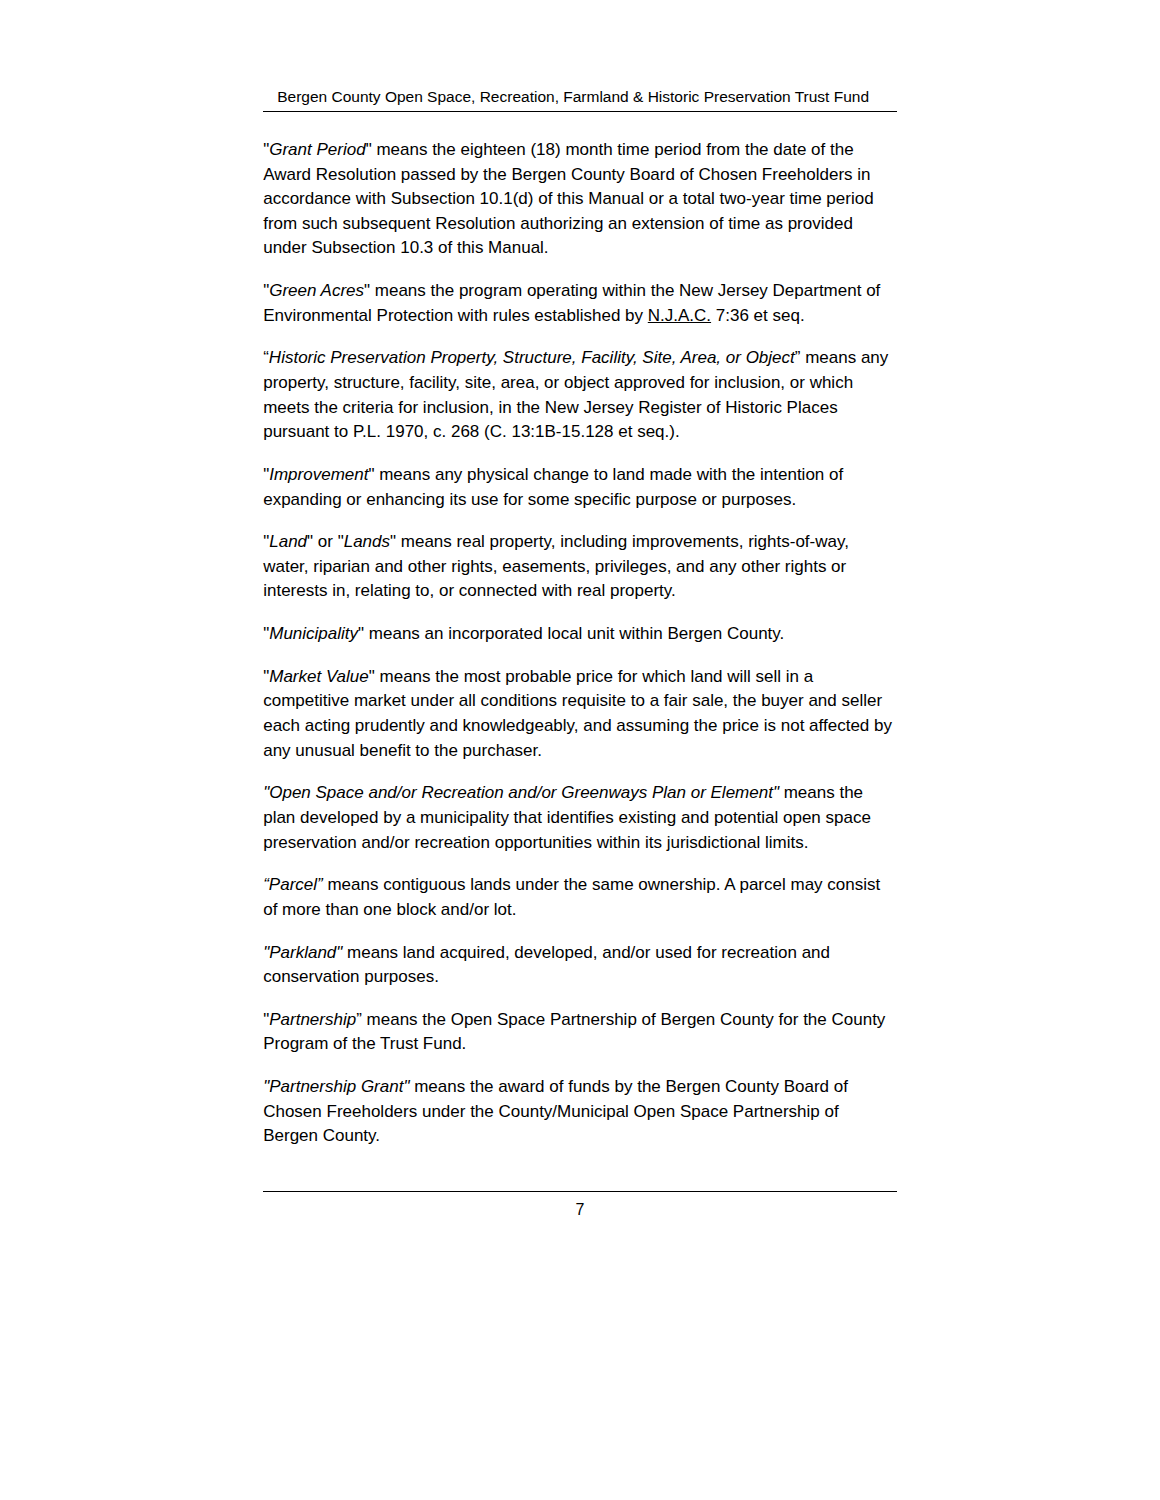Bergen County Open Space, Recreation, Farmland & Historic Preservation Trust Fund
"Grant Period" means the eighteen (18) month time period from the date of the Award Resolution passed by the Bergen County Board of Chosen Freeholders in accordance with Subsection 10.1(d) of this Manual or a total two-year time period from such subsequent Resolution authorizing an extension of time as provided under Subsection 10.3 of this Manual.
"Green Acres" means the program operating within the New Jersey Department of Environmental Protection with rules established by N.J.A.C. 7:36 et seq.
“Historic Preservation Property, Structure, Facility, Site, Area, or Object” means any property, structure, facility, site, area, or object approved for inclusion, or which meets the criteria for inclusion, in the New Jersey Register of Historic Places pursuant to P.L. 1970, c. 268 (C. 13:1B-15.128 et seq.).
"Improvement" means any physical change to land made with the intention of expanding or enhancing its use for some specific purpose or purposes.
"Land" or "Lands" means real property, including improvements, rights-of-way, water, riparian and other rights, easements, privileges, and any other rights or interests in, relating to, or connected with real property.
"Municipality" means an incorporated local unit within Bergen County.
"Market Value" means the most probable price for which land will sell in a competitive market under all conditions requisite to a fair sale, the buyer and seller each acting prudently and knowledgeably, and assuming the price is not affected by any unusual benefit to the purchaser.
"Open Space and/or Recreation and/or Greenways Plan or Element" means the plan developed by a municipality that identifies existing and potential open space preservation and/or recreation opportunities within its jurisdictional limits.
“Parcel” means contiguous lands under the same ownership. A parcel may consist of more than one block and/or lot.
"Parkland" means land acquired, developed, and/or used for recreation and conservation purposes.
"Partnership” means the Open Space Partnership of Bergen County for the County Program of the Trust Fund.
"Partnership Grant" means the award of funds by the Bergen County Board of Chosen Freeholders under the County/Municipal Open Space Partnership of Bergen County.
7